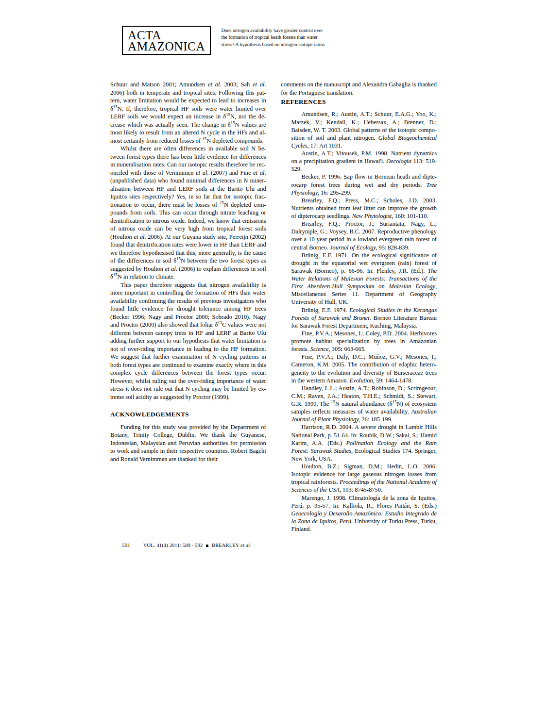ACTA AMAZONICA
Does nitrogen availability have greater control over
the formation of tropical heath forests than water
stress? A hypothesis based on nitrogen isotope ratios
Schuur and Matson 2001; Amundsen et al. 2003; Sah et al. 2006) both in temperate and tropical sites. Following this pattern, water limitation would be expected to lead to increases in δ15N. If, therefore, tropical HF soils were water limited over LERF soils we would expect an increase in δ15N, not the decrease which was actually seen. The change in δ15N values are most likely to result from an altered N cycle in the HFs and almost certainly from reduced losses of 15N depleted compounds.
Whilst there are often differences in available soil N between forest types there has been little evidence for differences in mineralisation rates. Can our isotopic results therefore be reconciled with those of Vernimmen et al. (2007) and Fine et al. (unpublished data) who found minimal differences in N mineralisation between HF and LERF soils at the Barito Ulu and Iquitos sites respectively? Yes, in so far that for isotopic fractionation to occur, there must be losses of 15N depleted compounds from soils. This can occur through nitrate leaching or denitrification to nitrous oxide. Indeed, we know that emissions of nitrous oxide can be very high from tropical forest soils (Houlton et al. 2006). At our Guyana study site, Perreijn (2002) found that denitrification rates were lower in HF than LERF and we therefore hypothesised that this, more generally, is the cause of the differences in soil δ15N between the two forest types as suggested by Houlton et al. (2006) to explain differences in soil δ15N in relation to climate.
This paper therefore suggests that nitrogen availability is more important in controlling the formation of HFs than water availability confirming the results of previous investigators who found little evidence for drought tolerance among HF trees (Becker 1996; Nagy and Proctor 2000; Sobrado 2010). Nagy and Proctor (2000) also showed that foliar δ13C values were not different between canopy trees in HF and LERF at Barito Ulu adding further support to our hypothesis that water limitation is not of over-riding importance in leading to the HF formation. We suggest that further examination of N cycling patterns in both forest types are continued to examine exactly where in this complex cycle differences between the forest types occur. However, whilst ruling out the over-riding importance of water stress it does not rule out that N cycling may be limited by extreme soil acidity as suggested by Proctor (1999).
ACKNOWLEDGEMENTS
Funding for this study was provided by the Department of Botany, Trinity College, Dublin. We thank the Guyanese, Indonesian, Malaysian and Peruvian authorities for permission to work and sample in their respective countries. Robert Bagchi and Ronald Vernimmen are thanked for their
comments on the manuscript and Alexandra Gabaglia is thanked for the Portuguese translation.
REFERENCES
Amundsen, R.; Austin, A.T.; Schuur, E.A.G.; Yoo, K.; Matzek, V.; Kendall, K.; Uebersax, A.; Brenner, D.; Baisden, W. T. 2003. Global patterns of the isotopic composition of soil and plant nitrogen. Global Biogeochemical Cycles, 17: Art 1031.
Austin, A.T.; Vitousek, P.M. 1998. Nutrient dynamics on a precipitation gradient in Hawai'i. Oecologia 113: 519-529.
Becker, P. 1996. Sap flow in Bornean heath and dipterocarp forest trees during wet and dry periods. Tree Physiology, 16: 295-299.
Brearley, F.Q.; Press, M.C.; Scholes, J.D. 2003. Nutrients obtained from leaf litter can improve the growth of dipterocarp seedlings. New Phytologist, 160: 101-110.
Brearley, F.Q.; Proctor, J.; Suriantata; Nagy, L.; Dalrymple, G.; Voysey, B.C. 2007. Reproductive phenology over a 10-year period in a lowland evergreen rain forest of central Borneo. Journal of Ecology, 95: 828-839.
Brünig, E.F. 1971. On the ecological significance of drought in the equatorial wet evergreen (rain) forest of Sarawak (Borneo), p. 66-96. In: Flenley, J.R. (Ed.). The Water Relations of Malesian Forests: Transactions of the First Aberdeen-Hull Symposium on Malesian Ecology, Miscellaneous Series 11. Department of Geography University of Hull, UK.
Brünig, E.F. 1974. Ecological Studies in the Kerangas Forests of Sarawak and Brunei. Borneo Literature Bureau for Sarawak Forest Department, Kuching, Malaysia.
Fine, P.V.A.; Mesones, I.; Coley, P.D. 2004. Herbivores promote habitat specialization by trees in Amazonian forests. Science, 305: 663-665.
Fine, P.V.A.; Daly, D.C.; Muñoz, G.V.; Mesones, I.; Cameron, K.M. 2005. The contribution of edaphic heterogeneity to the evolution and diversity of Burseraceae trees in the western Amazon. Evolution, 59: 1464-1478.
Handley, L.L.; Austin, A.T.; Robinson, D.; Scrimgeour, C.M.; Raven, J.A.; Heaton, T.H.E.; Schmidt, S.; Stewart, G.R. 1999. The 15N natural abundance (δ15N) of ecosystem samples reflects measures of water availability. Australian Journal of Plant Physiology, 26: 185-199.
Harrison, R.D. 2004. A severe drought in Lambir Hills National Park, p. 51-64. In: Roubik, D.W.; Sakai, S.; Hamid Karim, A.A. (Eds.) Pollination Ecology and the Rain Forest: Sarawak Studies, Ecological Studies 174. Springer, New York, USA.
Houlton, B.Z.; Sigman, D.M.; Hedin, L.O. 2006. Isotopic evidence for large gaseous nitrogen losses from tropical rainforests. Proceedings of the National Academy of Sciences of the USA, 103: 8745-8750.
Marengo, J. 1998. Climatología de la zona de Iquitos, Perú, p. 35-57. In: Kalliola, R.; Flores Paitán, S. (Eds.) Geoecología y Desarollo Amazónico: Estudio Integrado de la Zona de Iquitos, Perú. University of Turku Press, Turku, Finland.
591 VOL. 41(4) 2011: 589 - 592 BREARLEY et al.